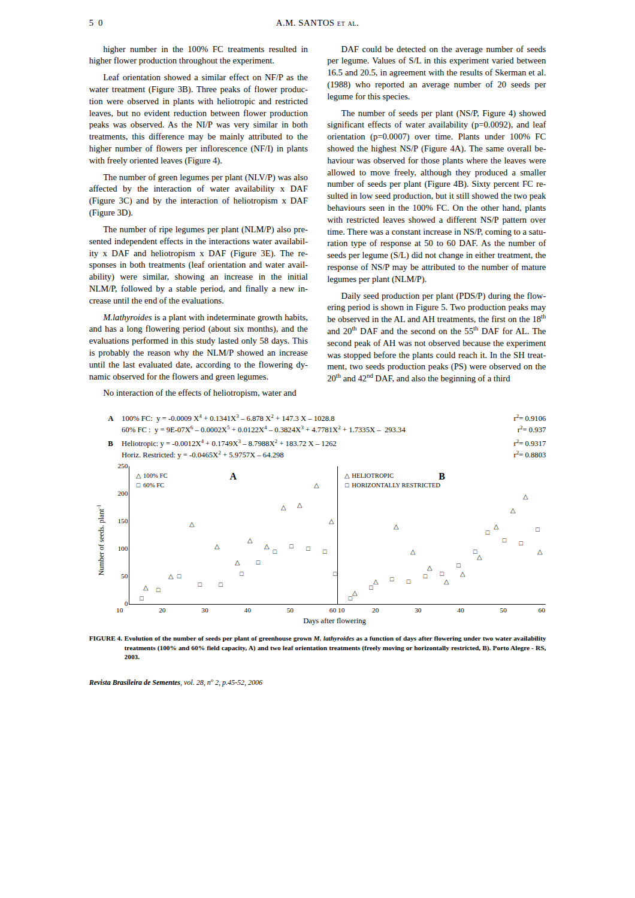5 0
A.M. SANTOS et al.
5 0
higher number in the 100% FC treatments resulted in higher flower production throughout the experiment.
Leaf orientation showed a similar effect on NF/P as the water treatment (Figure 3B). Three peaks of flower production were observed in plants with heliotropic and restricted leaves, but no evident reduction between flower production peaks was observed. As the NI/P was very similar in both treatments, this difference may be mainly attributed to the higher number of flowers per inflorescence (NF/I) in plants with freely oriented leaves (Figure 4).
The number of green legumes per plant (NLV/P) was also affected by the interaction of water availability x DAF (Figure 3C) and by the interaction of heliotropism x DAF (Figure 3D).
The number of ripe legumes per plant (NLM/P) also presented independent effects in the interactions water availability x DAF and heliotropism x DAF (Figure 3E). The responses in both treatments (leaf orientation and water availability) were similar, showing an increase in the initial NLM/P, followed by a stable period, and finally a new increase until the end of the evaluations.
M.lathyroides is a plant with indeterminate growth habits, and has a long flowering period (about six months), and the evaluations performed in this study lasted only 58 days. This is probably the reason why the NLM/P showed an increase until the last evaluated date, according to the flowering dynamic observed for the flowers and green legumes.
No interaction of the effects of heliotropism, water and
DAF could be detected on the average number of seeds per legume. Values of S/L in this experiment varied between 16.5 and 20.5, in agreement with the results of Skerman et al. (1988) who reported an average number of 20 seeds per legume for this species.
The number of seeds per plant (NS/P, Figure 4) showed significant effects of water availability (p=0.0092), and leaf orientation (p=0.0007) over time. Plants under 100% FC showed the highest NS/P (Figure 4A). The same overall behaviour was observed for those plants where the leaves were allowed to move freely, although they produced a smaller number of seeds per plant (Figure 4B). Sixty percent FC resulted in low seed production, but it still showed the two peak behaviours seen in the 100% FC. On the other hand, plants with restricted leaves showed a different NS/P pattern over time. There was a constant increase in NS/P, coming to a saturation type of response at 50 to 60 DAF. As the number of seeds per legume (S/L) did not change in either treatment, the response of NS/P may be attributed to the number of mature legumes per plant (NLM/P).
Daily seed production per plant (PDS/P) during the flowering period is shown in Figure 5. Two production peaks may be observed in the AL and AH treatments, the first on the 18th and 20th DAF and the second on the 55th DAF for AL. The second peak of AH was not observed because the experiment was stopped before the plants could reach it. In the SH treatment, two seeds production peaks (PS) were observed on the 20th and 42nd DAF, and also the beginning of a third
A
100% FC: y = -0.0009 X4 + 0.1341X3 – 6.878 X2 + 147.3 X – 1028.8
r2= 0.9106
60% FC : y = 9E-07X6 – 0.0002X5 + 0.0122X4 – 0.3824X3 + 4.7781X2 + 1.7335X – 293.34
r2= 0.937
B
Heliotropic: y = -0.0012X4 + 0.1749X3 – 8.7988X2 + 183.72 X – 1262
r2= 0.9317
Horiz. Restricted: y = -0.0465X2 + 5.9757X – 64.298
r2= 0.8803
Number of seeds. plant-1
250 200 150 100 50 0
A
△ 100% FC
□ 60% FC
△ △ △ △ △ △ △ △ △ △ △ □ □ □ □ □ □ □ □ □ □ □ □
B
△ HELIOTROPIC
□ HORIZONTALLY RESTRICTED
△ △ △ △ △ △ △ △ △ △ △ △ □ □ □ □ □ □ □ □ □ □ □ □
10 20 30 40 50 60 10 20 30 40 50 60
Days after flowering
FIGURE 4. Evolution of the number of seeds per plant of greenhouse grown M. lathyroides as a function of days after flowering under two water availability treatments (100% and 60% field capacity, A) and two leaf orientation treatments (freely moving or horizontally restricted, B). Porto Alegre - RS, 2003.
Revista Brasileira de Sementes, vol. 28, no 2, p.45-52, 2006